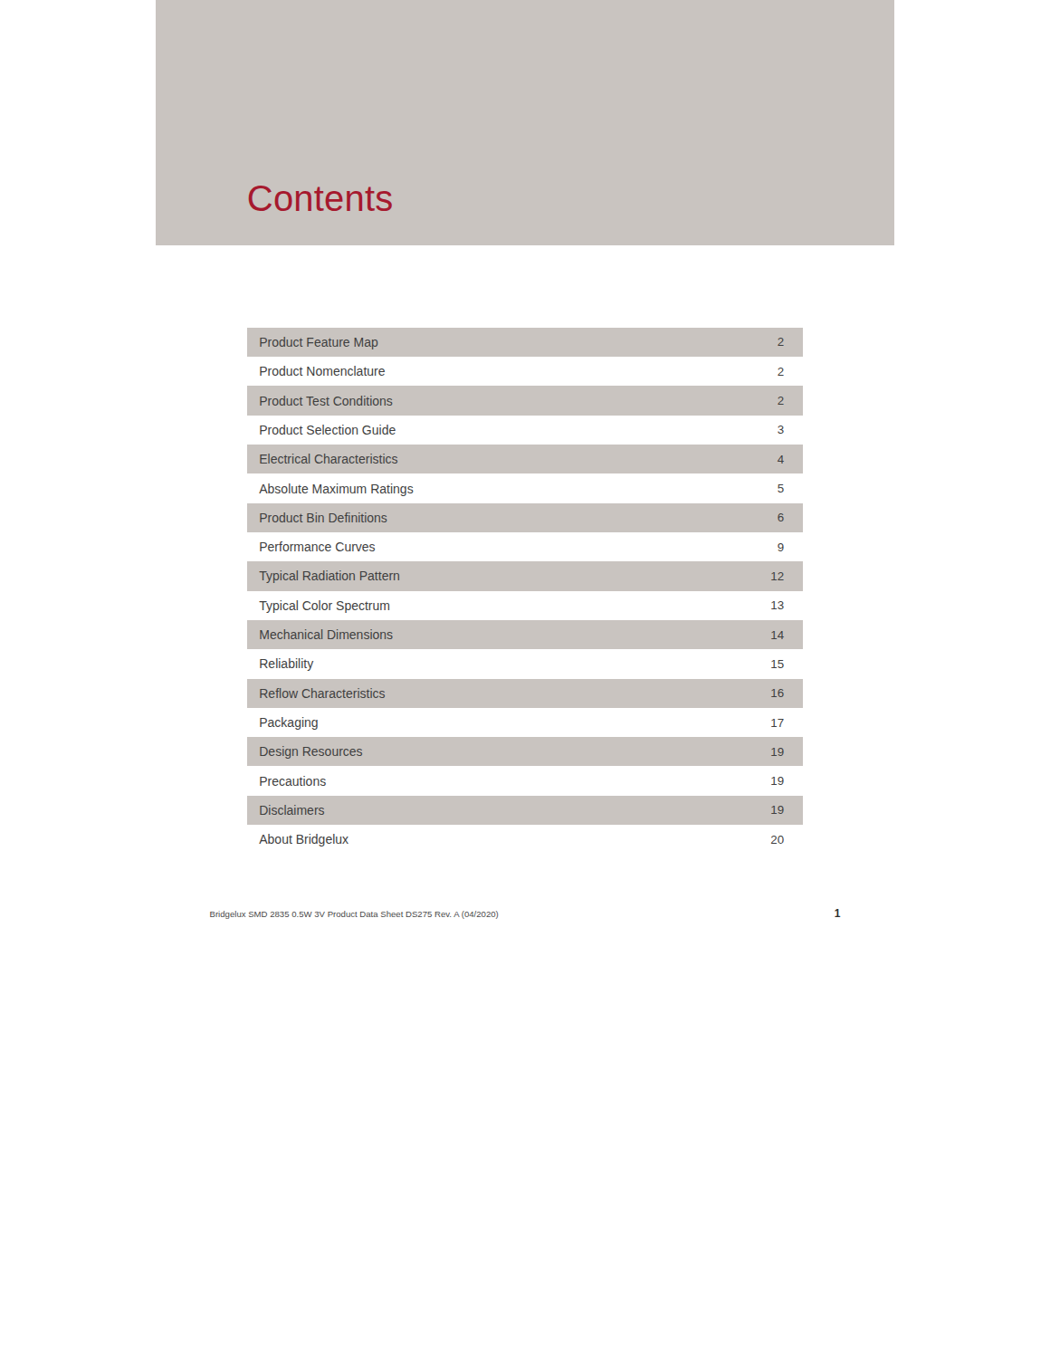Contents
| Product Feature Map | 2 |
| Product Nomenclature | 2 |
| Product Test Conditions | 2 |
| Product Selection Guide | 3 |
| Electrical Characteristics | 4 |
| Absolute Maximum Ratings | 5 |
| Product Bin Definitions | 6 |
| Performance Curves | 9 |
| Typical Radiation Pattern | 12 |
| Typical Color Spectrum | 13 |
| Mechanical Dimensions | 14 |
| Reliability | 15 |
| Reflow Characteristics | 16 |
| Packaging | 17 |
| Design Resources | 19 |
| Precautions | 19 |
| Disclaimers | 19 |
| About Bridgelux | 20 |
Bridgelux SMD 2835 0.5W 3V Product Data Sheet DS275 Rev. A (04/2020) 1